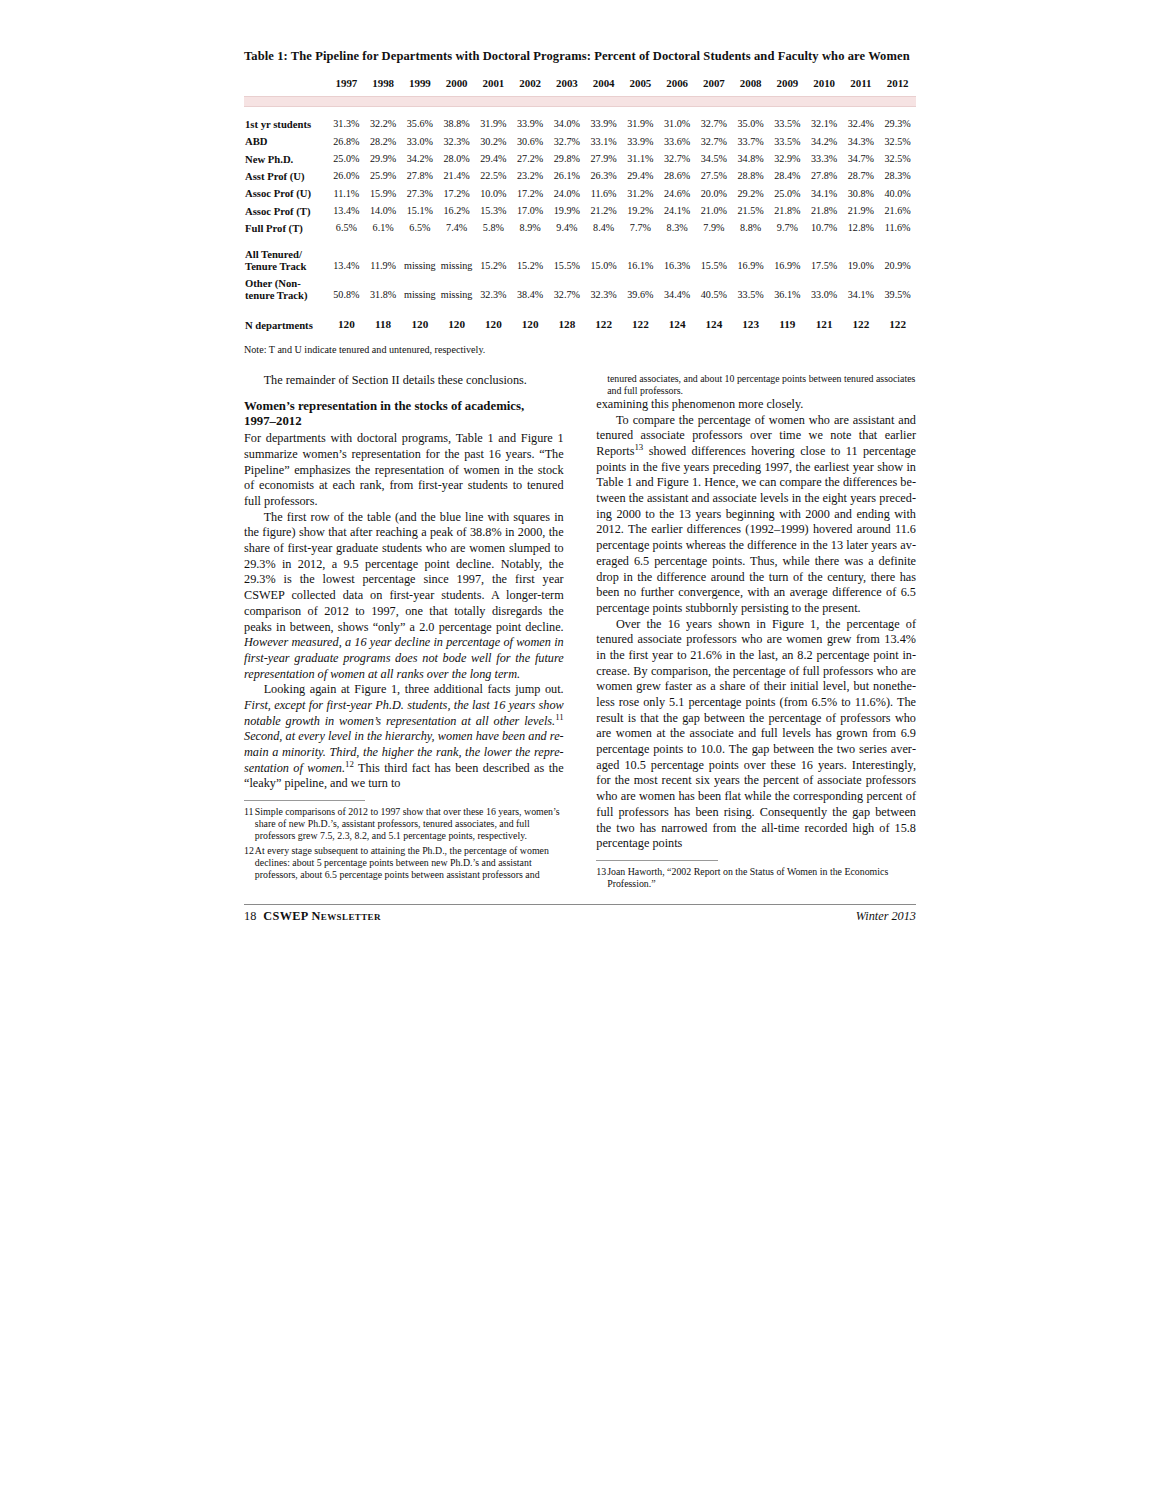Table 1: The Pipeline for Departments with Doctoral Programs: Percent of Doctoral Students and Faculty who are Women
| | 1997 | 1998 | 1999 | 2000 | 2001 | 2002 | 2003 | 2004 | 2005 | 2006 | 2007 | 2008 | 2009 | 2010 | 2011 | 2012 |
| --- | --- | --- | --- | --- | --- | --- | --- | --- | --- | --- | --- | --- | --- | --- | --- | --- |
| 1st yr students | 31.3% | 32.2% | 35.6% | 38.8% | 31.9% | 33.9% | 34.0% | 33.9% | 31.9% | 31.0% | 32.7% | 35.0% | 33.5% | 32.1% | 32.4% | 29.3% |
| ABD | 26.8% | 28.2% | 33.0% | 32.3% | 30.2% | 30.6% | 32.7% | 33.1% | 33.9% | 33.6% | 32.7% | 33.7% | 33.5% | 34.2% | 34.3% | 32.5% |
| New Ph.D. | 25.0% | 29.9% | 34.2% | 28.0% | 29.4% | 27.2% | 29.8% | 27.9% | 31.1% | 32.7% | 34.5% | 34.8% | 32.9% | 33.3% | 34.7% | 32.5% |
| Asst Prof (U) | 26.0% | 25.9% | 27.8% | 21.4% | 22.5% | 23.2% | 26.1% | 26.3% | 29.4% | 28.6% | 27.5% | 28.8% | 28.4% | 27.8% | 28.7% | 28.3% |
| Assoc Prof (U) | 11.1% | 15.9% | 27.3% | 17.2% | 10.0% | 17.2% | 24.0% | 11.6% | 31.2% | 24.6% | 20.0% | 29.2% | 25.0% | 34.1% | 30.8% | 40.0% |
| Assoc Prof (T) | 13.4% | 14.0% | 15.1% | 16.2% | 15.3% | 17.0% | 19.9% | 21.2% | 19.2% | 24.1% | 21.0% | 21.5% | 21.8% | 21.8% | 21.9% | 21.6% |
| Full Prof (T) | 6.5% | 6.1% | 6.5% | 7.4% | 5.8% | 8.9% | 9.4% | 8.4% | 7.7% | 8.3% | 7.9% | 8.8% | 9.7% | 10.7% | 12.8% | 11.6% |
| All Tenured/ Tenure Track | 13.4% | 11.9% | missing | missing | 15.2% | 15.2% | 15.5% | 15.0% | 16.1% | 16.3% | 15.5% | 16.9% | 16.9% | 17.5% | 19.0% | 20.9% |
| Other (Non- tenure Track) | 50.8% | 31.8% | missing | missing | 32.3% | 38.4% | 32.7% | 32.3% | 39.6% | 34.4% | 40.5% | 33.5% | 36.1% | 33.0% | 34.1% | 39.5% |
| N departments | 120 | 118 | 120 | 120 | 120 | 120 | 128 | 122 | 122 | 124 | 124 | 123 | 119 | 121 | 122 | 122 |
Note: T and U indicate tenured and untenured, respectively.
The remainder of Section II details these conclusions.
Women’s representation in the stocks of academics,
1997–2012
For departments with doctoral programs, Table 1 and Figure 1 summarize women’s representation for the past 16 years. “The Pipeline” emphasizes the representation of women in the stock of economists at each rank, from first-year students to tenured full professors.
The first row of the table (and the blue line with squares in the figure) show that after reaching a peak of 38.8% in 2000, the share of first-year graduate students who are women slumped to 29.3% in 2012, a 9.5 percentage point decline. Notably, the 29.3% is the lowest percentage since 1997, the first year CSWEP collected data on first-year students. A longer-term comparison of 2012 to 1997, one that totally disregards the peaks in between, shows “only” a 2.0 percentage point decline. However measured, a 16 year decline in percentage of women in first-year graduate programs does not bode well for the future representation of women at all ranks over the long term.
Looking again at Figure 1, three additional facts jump out. First, except for first-year Ph.D. students, the last 16 years show notable growth in women’s representation at all other levels.11 Second, at every level in the hierarchy, women have been and remain a minority. Third, the higher the rank, the lower the representation of women.12 This third fact has been described as the “leaky” pipeline, and we turn to
11 Simple comparisons of 2012 to 1997 show that over these 16 years, women’s share of new Ph.D.’s, assistant professors, tenured associates, and full professors grew 7.5, 2.3, 8.2, and 5.1 percentage points, respectively.
12 At every stage subsequent to attaining the Ph.D., the percentage of women declines: about 5 percentage points between new Ph.D.’s and assistant professors, about 6.5 percentage points between assistant professors and tenured associates, and about 10 percentage points between tenured associates and full professors.
examining this phenomenon more closely.
To compare the percentage of women who are assistant and tenured associate professors over time we note that earlier Reports13 showed differences hovering close to 11 percentage points in the five years preceding 1997, the earliest year show in Table 1 and Figure 1. Hence, we can compare the differences between the assistant and associate levels in the eight years preceding 2000 to the 13 years beginning with 2000 and ending with 2012. The earlier differences (1992–1999) hovered around 11.6 percentage points whereas the difference in the 13 later years averaged 6.5 percentage points. Thus, while there was a definite drop in the difference around the turn of the century, there has been no further convergence, with an average difference of 6.5 percentage points stubbornly persisting to the present.
Over the 16 years shown in Figure 1, the percentage of tenured associate professors who are women grew from 13.4% in the first year to 21.6% in the last, an 8.2 percentage point increase. By comparison, the percentage of full professors who are women grew faster as a share of their initial level, but nonetheless rose only 5.1 percentage points (from 6.5% to 11.6%). The result is that the gap between the percentage of professors who are women at the associate and full levels has grown from 6.9 percentage points to 10.0. The gap between the two series averaged 10.5 percentage points over these 16 years. Interestingly, for the most recent six years the percent of associate professors who are women has been flat while the corresponding percent of full professors has been rising. Consequently the gap between the two has narrowed from the all-time recorded high of 15.8 percentage points
13 Joan Haworth, “2002 Report on the Status of Women in the Economics Profession.”
18 CSWEP Newsletter
Winter 2013